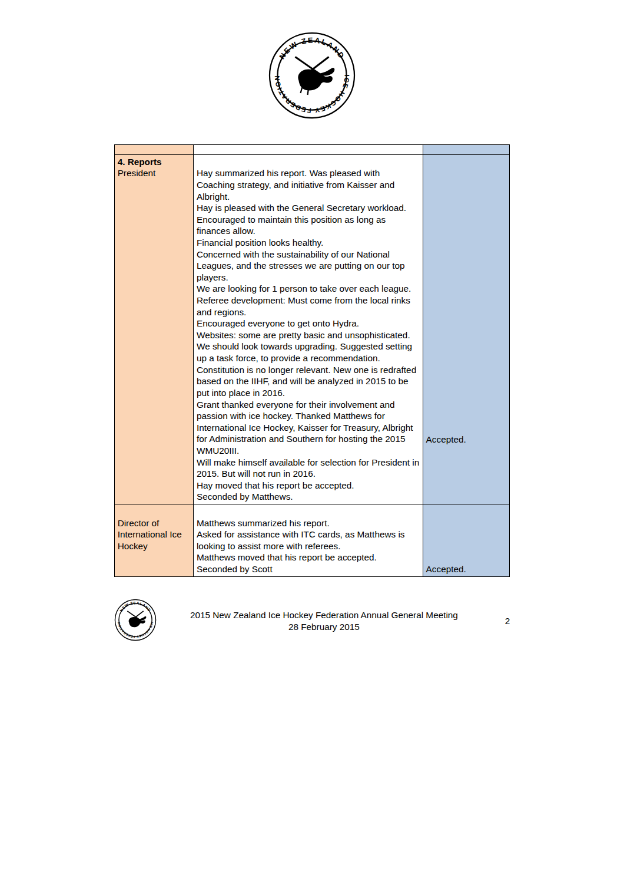NEW ZEALAND ICE HOCKEY FEDERATION
| 4. Reports President | Hay summarized his report. Was pleased with Coaching strategy, and initiative from Kaisser and Albright. Hay is pleased with the General Secretary workload. Encouraged to maintain this position as long as finances allow. Financial position looks healthy. Concerned with the sustainability of our National Leagues, and the stresses we are putting on our top players. We are looking for 1 person to take over each league. Referee development: Must come from the local rinks and regions. Encouraged everyone to get onto Hydra. Websites: some are pretty basic and unsophisticated. We should look towards upgrading. Suggested setting up a task force, to provide a recommendation. Constitution is no longer relevant. New one is redrafted based on the IIHF, and will be analyzed in 2015 to be put into place in 2016. Grant thanked everyone for their involvement and passion with ice hockey. Thanked Matthews for International Ice Hockey, Kaisser for Treasury, Albright for Administration and Southern for hosting the 2015 WMU20III. Will make himself available for selection for President in 2015. But will not run in 2016. Hay moved that his report be accepted. Seconded by Matthews. | Accepted. |
| Director of International Ice Hockey | Matthews summarized his report. Asked for assistance with ITC cards, as Matthews is looking to assist more with referees. Matthews moved that his report be accepted. Seconded by Scott | Accepted. |
NEW ZEALAND ICE HOCKEY FEDERATION
2015 New Zealand Ice Hockey Federation Annual General Meeting
28 February 2015
2